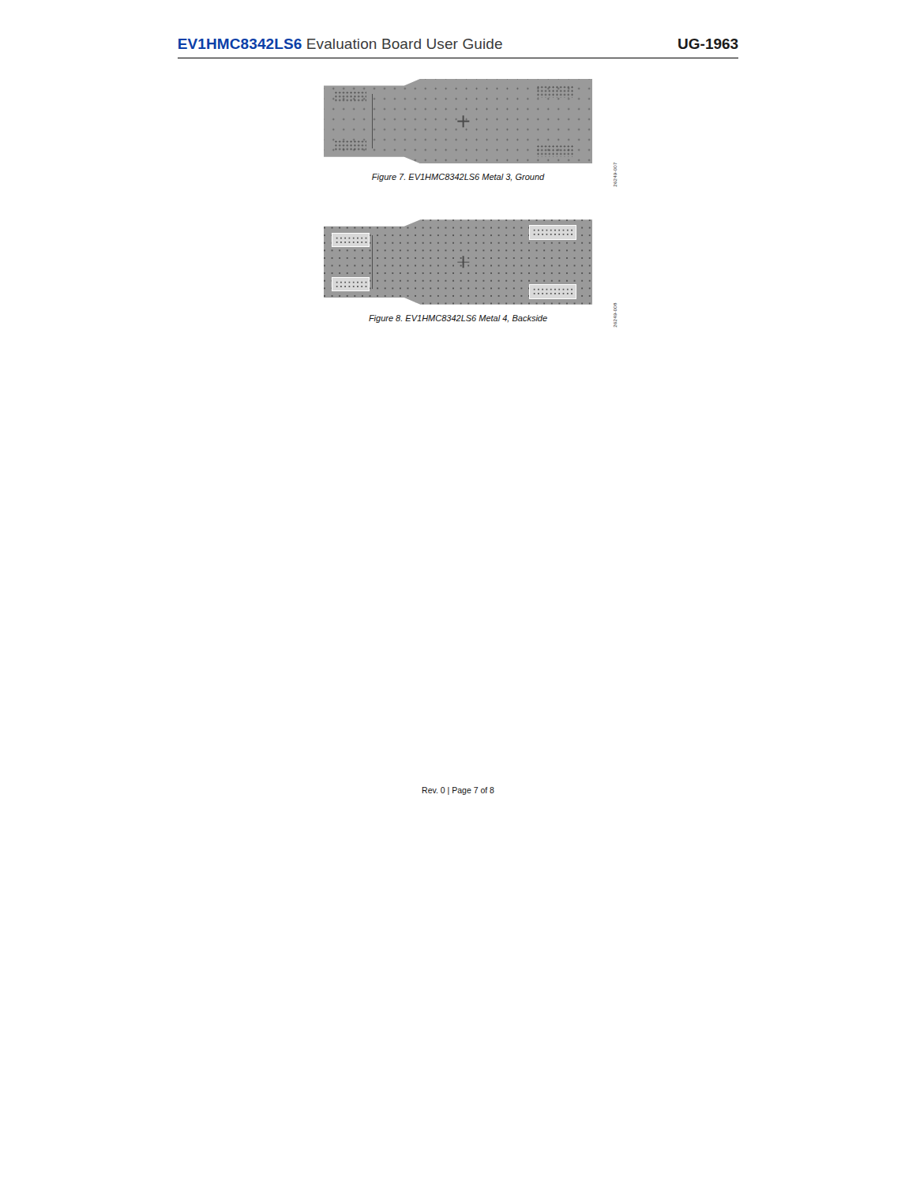EV1HMC8342LS6 Evaluation Board User Guide
UG-1963
26249-007
Figure 7. EV1HMC8342LS6 Metal 3, Ground
26249-008
Figure 8. EV1HMC8342LS6 Metal 4, Backside
Rev. 0 | Page 7 of 8